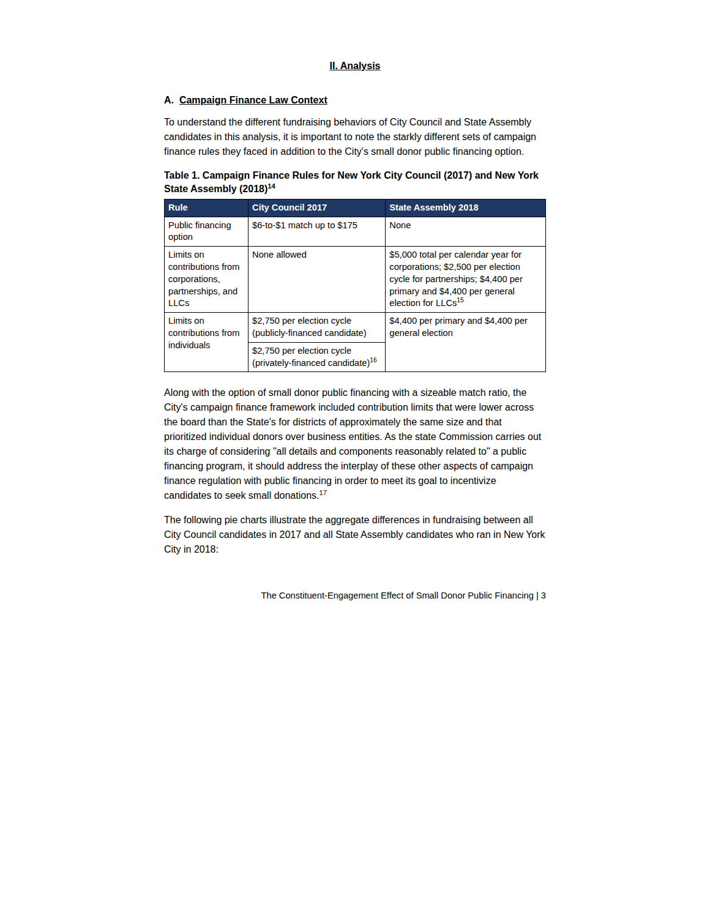II. Analysis
A. Campaign Finance Law Context
To understand the different fundraising behaviors of City Council and State Assembly candidates in this analysis, it is important to note the starkly different sets of campaign finance rules they faced in addition to the City's small donor public financing option.
Table 1. Campaign Finance Rules for New York City Council (2017) and New York State Assembly (2018)14
| Rule | City Council 2017 | State Assembly 2018 |
| --- | --- | --- |
| Public financing option | $6-to-$1 match up to $175 | None |
| Limits on contributions from corporations, partnerships, and LLCs | None allowed | $5,000 total per calendar year for corporations; $2,500 per election cycle for partnerships; $4,400 per primary and $4,400 per general election for LLCs 15 |
| Limits on contributions from individuals | $2,750 per election cycle (publicly-financed candidate) | $4,400 per primary and $4,400 per general election |
| $2,750 per election cycle (privately-financed candidate) 16 |
Along with the option of small donor public financing with a sizeable match ratio, the City's campaign finance framework included contribution limits that were lower across the board than the State's for districts of approximately the same size and that prioritized individual donors over business entities. As the state Commission carries out its charge of considering "all details and components reasonably related to" a public financing program, it should address the interplay of these other aspects of campaign finance regulation with public financing in order to meet its goal to incentivize candidates to seek small donations.17
The following pie charts illustrate the aggregate differences in fundraising between all City Council candidates in 2017 and all State Assembly candidates who ran in New York City in 2018:
The Constituent-Engagement Effect of Small Donor Public Financing | 3